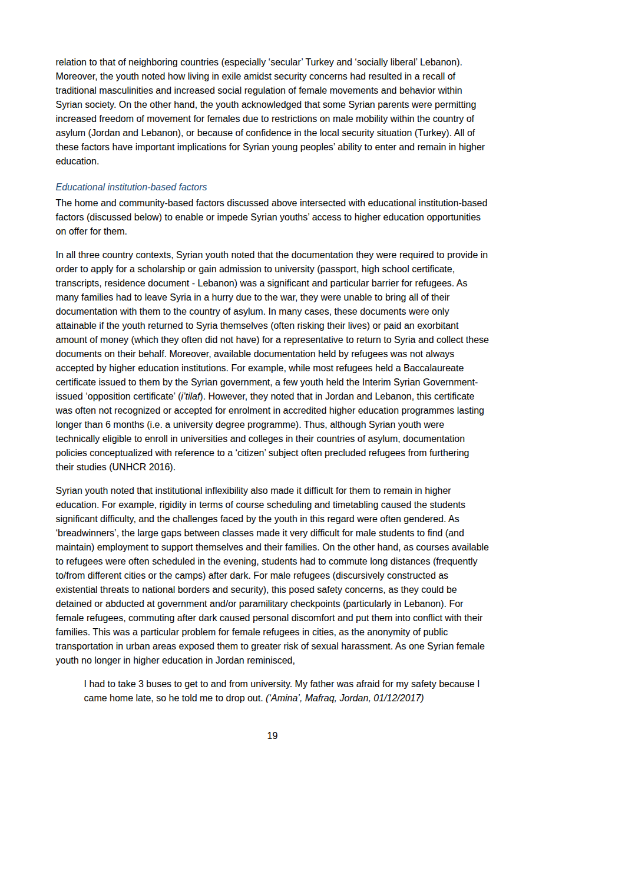relation to that of neighboring countries (especially ‘secular’ Turkey and ‘socially liberal’ Lebanon). Moreover, the youth noted how living in exile amidst security concerns had resulted in a recall of traditional masculinities and increased social regulation of female movements and behavior within Syrian society. On the other hand, the youth acknowledged that some Syrian parents were permitting increased freedom of movement for females due to restrictions on male mobility within the country of asylum (Jordan and Lebanon), or because of confidence in the local security situation (Turkey). All of these factors have important implications for Syrian young peoples’ ability to enter and remain in higher education.
Educational institution-based factors
The home and community-based factors discussed above intersected with educational institution-based factors (discussed below) to enable or impede Syrian youths’ access to higher education opportunities on offer for them.
In all three country contexts, Syrian youth noted that the documentation they were required to provide in order to apply for a scholarship or gain admission to university (passport, high school certificate, transcripts, residence document - Lebanon) was a significant and particular barrier for refugees. As many families had to leave Syria in a hurry due to the war, they were unable to bring all of their documentation with them to the country of asylum. In many cases, these documents were only attainable if the youth returned to Syria themselves (often risking their lives) or paid an exorbitant amount of money (which they often did not have) for a representative to return to Syria and collect these documents on their behalf. Moreover, available documentation held by refugees was not always accepted by higher education institutions. For example, while most refugees held a Baccalaureate certificate issued to them by the Syrian government, a few youth held the Interim Syrian Government-issued ‘opposition certificate’ (i’tilaf). However, they noted that in Jordan and Lebanon, this certificate was often not recognized or accepted for enrolment in accredited higher education programmes lasting longer than 6 months (i.e. a university degree programme). Thus, although Syrian youth were technically eligible to enroll in universities and colleges in their countries of asylum, documentation policies conceptualized with reference to a ‘citizen’ subject often precluded refugees from furthering their studies (UNHCR 2016).
Syrian youth noted that institutional inflexibility also made it difficult for them to remain in higher education. For example, rigidity in terms of course scheduling and timetabling caused the students significant difficulty, and the challenges faced by the youth in this regard were often gendered. As ‘breadwinners’, the large gaps between classes made it very difficult for male students to find (and maintain) employment to support themselves and their families. On the other hand, as courses available to refugees were often scheduled in the evening, students had to commute long distances (frequently to/from different cities or the camps) after dark. For male refugees (discursively constructed as existential threats to national borders and security), this posed safety concerns, as they could be detained or abducted at government and/or paramilitary checkpoints (particularly in Lebanon). For female refugees, commuting after dark caused personal discomfort and put them into conflict with their families. This was a particular problem for female refugees in cities, as the anonymity of public transportation in urban areas exposed them to greater risk of sexual harassment. As one Syrian female youth no longer in higher education in Jordan reminisced,
I had to take 3 buses to get to and from university. My father was afraid for my safety because I came home late, so he told me to drop out. (‘Amina’, Mafraq, Jordan, 01/12/2017)
19